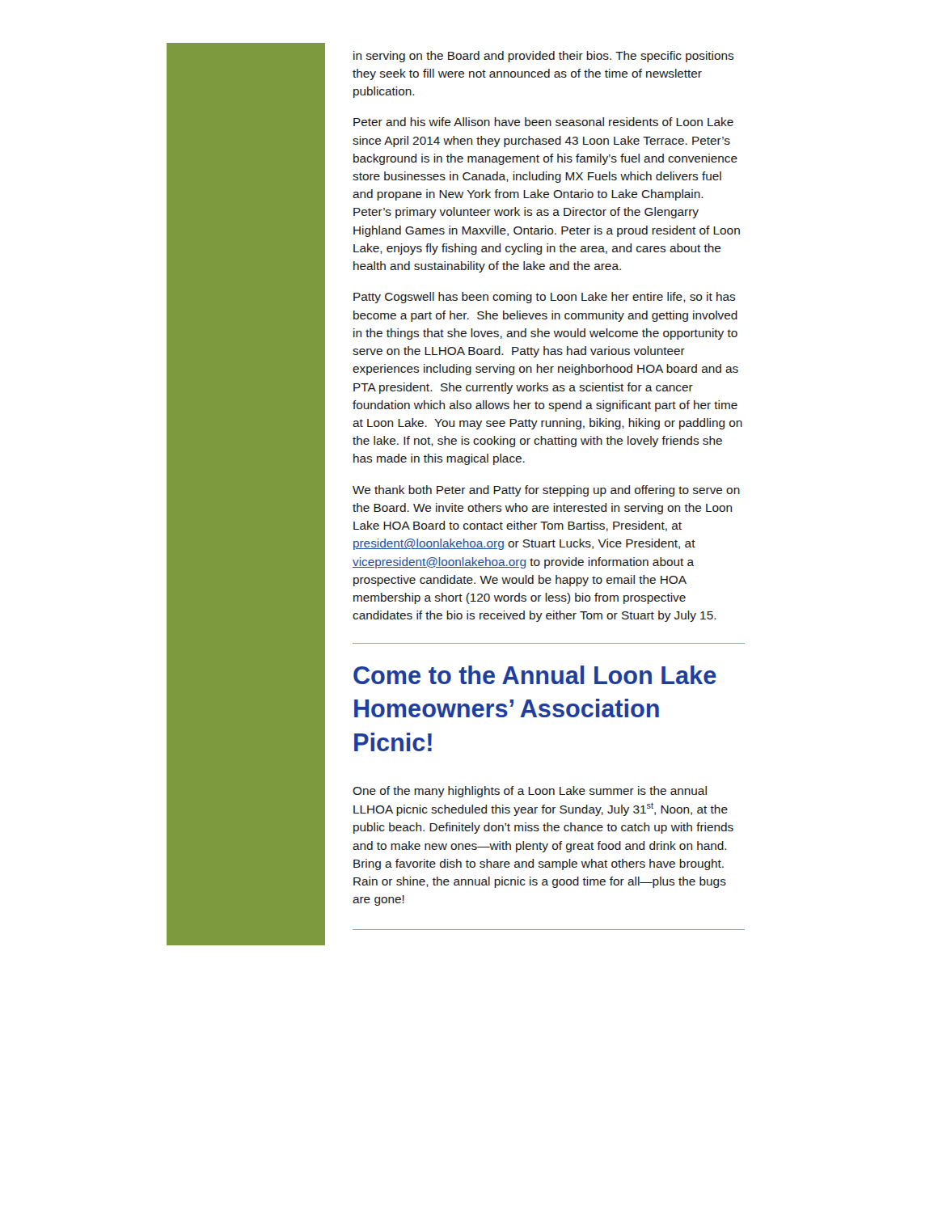in serving on the Board and provided their bios. The specific positions they seek to fill were not announced as of the time of newsletter publication.
Peter and his wife Allison have been seasonal residents of Loon Lake since April 2014 when they purchased 43 Loon Lake Terrace. Peter’s background is in the management of his family’s fuel and convenience store businesses in Canada, including MX Fuels which delivers fuel and propane in New York from Lake Ontario to Lake Champlain. Peter’s primary volunteer work is as a Director of the Glengarry Highland Games in Maxville, Ontario. Peter is a proud resident of Loon Lake, enjoys fly fishing and cycling in the area, and cares about the health and sustainability of the lake and the area.
Patty Cogswell has been coming to Loon Lake her entire life, so it has become a part of her. She believes in community and getting involved in the things that she loves, and she would welcome the opportunity to serve on the LLHOA Board. Patty has had various volunteer experiences including serving on her neighborhood HOA board and as PTA president. She currently works as a scientist for a cancer foundation which also allows her to spend a significant part of her time at Loon Lake. You may see Patty running, biking, hiking or paddling on the lake. If not, she is cooking or chatting with the lovely friends she has made in this magical place.
We thank both Peter and Patty for stepping up and offering to serve on the Board. We invite others who are interested in serving on the Loon Lake HOA Board to contact either Tom Bartiss, President, at president@loonlakehoa.org or Stuart Lucks, Vice President, at vicepresident@loonlakehoa.org to provide information about a prospective candidate. We would be happy to email the HOA membership a short (120 words or less) bio from prospective candidates if the bio is received by either Tom or Stuart by July 15.
Come to the Annual Loon Lake Homeowners’ Association Picnic!
One of the many highlights of a Loon Lake summer is the annual LLHOA picnic scheduled this year for Sunday, July 31st, Noon, at the public beach. Definitely don’t miss the chance to catch up with friends and to make new ones—with plenty of great food and drink on hand. Bring a favorite dish to share and sample what others have brought. Rain or shine, the annual picnic is a good time for all—plus the bugs are gone!